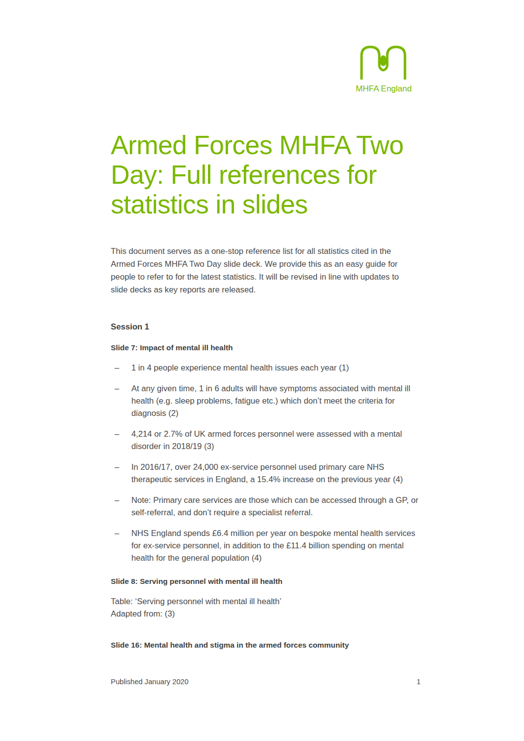MHFA England
Armed Forces MHFA Two
Day: Full references for
statistics in slides
This document serves as a one-stop reference list for all statistics cited in the Armed Forces MHFA Two Day slide deck. We provide this as an easy guide for people to refer to for the latest statistics. It will be revised in line with updates to slide decks as key reports are released.
Session 1
Slide 7: Impact of mental ill health
1 in 4 people experience mental health issues each year (1)
At any given time, 1 in 6 adults will have symptoms associated with mental ill health (e.g. sleep problems, fatigue etc.) which don’t meet the criteria for diagnosis (2)
4,214 or 2.7% of UK armed forces personnel were assessed with a mental disorder in 2018/19 (3)
In 2016/17, over 24,000 ex-service personnel used primary care NHS therapeutic services in England, a 15.4% increase on the previous year (4)
Note: Primary care services are those which can be accessed through a GP, or self-referral, and don’t require a specialist referral.
NHS England spends £6.4 million per year on bespoke mental health services for ex-service personnel, in addition to the £11.4 billion spending on mental health for the general population (4)
Slide 8: Serving personnel with mental ill health
Table: ‘Serving personnel with mental ill health’ Adapted from: (3)
Slide 16: Mental health and stigma in the armed forces community
Published January 2020 1